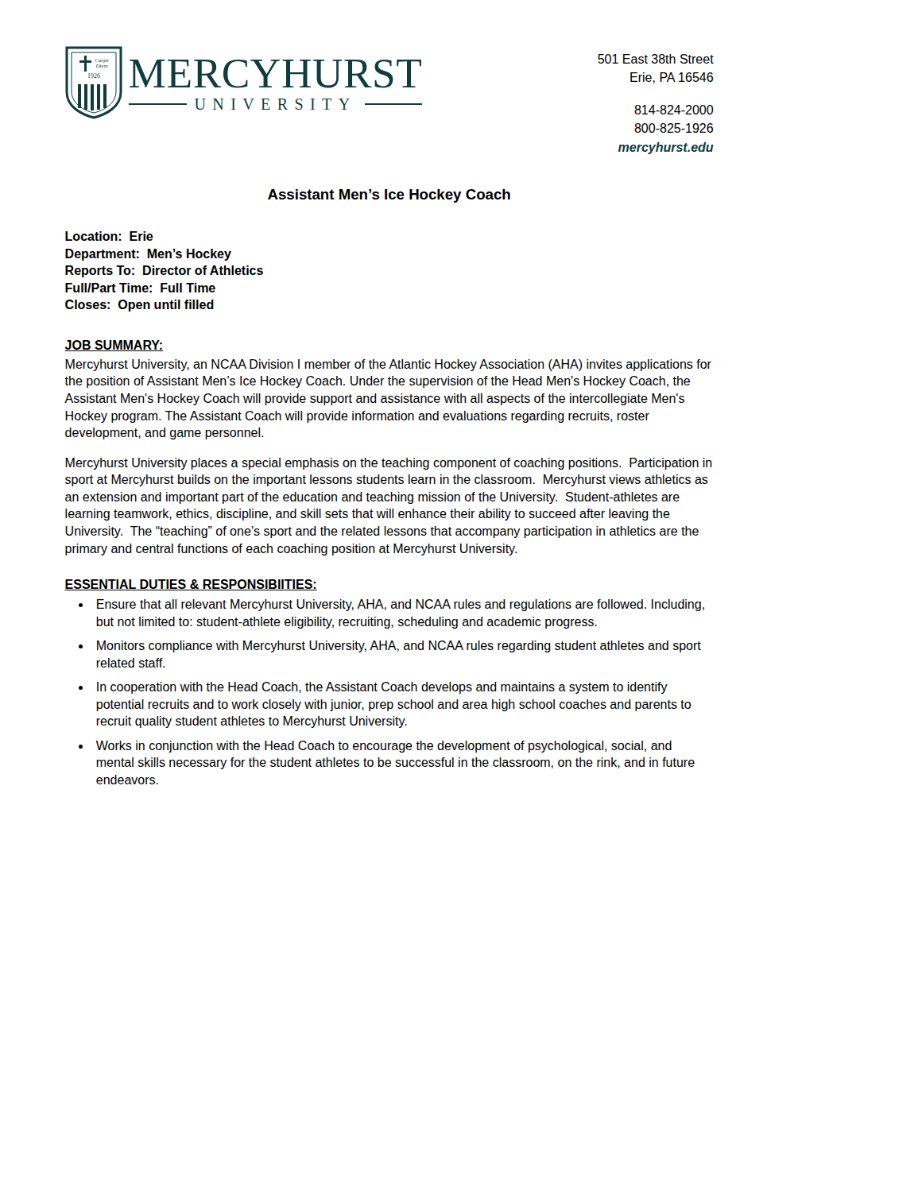Carpe Diem 1926
MERCYHURST UNIVERSITY
501 East 38th Street
Erie, PA 16546 814-824-2000
800-825-1926
mercyhurst.edu
Assistant Men’s Ice Hockey Coach
Location: Erie
Department: Men’s Hockey
Reports To: Director of Athletics
Full/Part Time: Full Time
Closes: Open until filled
JOB SUMMARY:
Mercyhurst University, an NCAA Division I member of the Atlantic Hockey Association (AHA) invites applications for the position of Assistant Men’s Ice Hockey Coach. Under the supervision of the Head Men's Hockey Coach, the Assistant Men's Hockey Coach will provide support and assistance with all aspects of the intercollegiate Men's Hockey program. The Assistant Coach will provide information and evaluations regarding recruits, roster development, and game personnel.
Mercyhurst University places a special emphasis on the teaching component of coaching positions. Participation in sport at Mercyhurst builds on the important lessons students learn in the classroom. Mercyhurst views athletics as an extension and important part of the education and teaching mission of the University. Student-athletes are learning teamwork, ethics, discipline, and skill sets that will enhance their ability to succeed after leaving the University. The “teaching” of one’s sport and the related lessons that accompany participation in athletics are the primary and central functions of each coaching position at Mercyhurst University.
ESSENTIAL DUTIES & RESPONSIBIITIES:
Ensure that all relevant Mercyhurst University, AHA, and NCAA rules and regulations are followed. Including, but not limited to: student-athlete eligibility, recruiting, scheduling and academic progress.
Monitors compliance with Mercyhurst University, AHA, and NCAA rules regarding student athletes and sport related staff.
In cooperation with the Head Coach, the Assistant Coach develops and maintains a system to identify potential recruits and to work closely with junior, prep school and area high school coaches and parents to recruit quality student athletes to Mercyhurst University.
Works in conjunction with the Head Coach to encourage the development of psychological, social, and mental skills necessary for the student athletes to be successful in the classroom, on the rink, and in future endeavors.